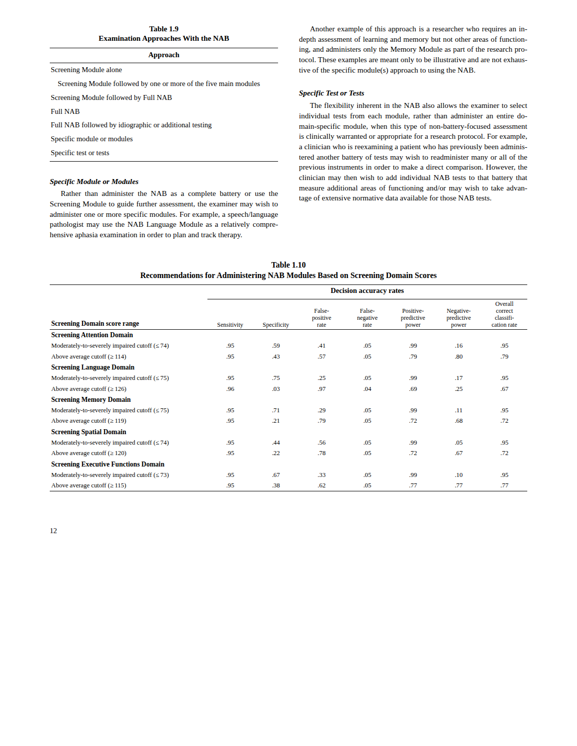Table 1.9
Examination Approaches With the NAB
| Approach |
| --- |
| Screening Module alone |
| Screening Module followed by one or more of the five main modules |
| Screening Module followed by Full NAB |
| Full NAB |
| Full NAB followed by idiographic or additional testing |
| Specific module or modules |
| Specific test or tests |
Specific Module or Modules
Rather than administer the NAB as a complete battery or use the Screening Module to guide further assessment, the examiner may wish to administer one or more specific modules. For example, a speech/language pathologist may use the NAB Language Module as a relatively comprehensive aphasia examination in order to plan and track therapy.
Another example of this approach is a researcher who requires an in-depth assessment of learning and memory but not other areas of functioning, and administers only the Memory Module as part of the research protocol. These examples are meant only to be illustrative and are not exhaustive of the specific module(s) approach to using the NAB.
Specific Test or Tests
The flexibility inherent in the NAB also allows the examiner to select individual tests from each module, rather than administer an entire domain-specific module, when this type of non-battery-focused assessment is clinically warranted or appropriate for a research protocol. For example, a clinician who is reexamining a patient who has previously been administered another battery of tests may wish to readminister many or all of the previous instruments in order to make a direct comparison. However, the clinician may then wish to add individual NAB tests to that battery that measure additional areas of functioning and/or may wish to take advantage of extensive normative data available for those NAB tests.
Table 1.10
Recommendations for Administering NAB Modules Based on Screening Domain Scores
| | Decision accuracy rates |
| Screening Domain score range | Sensitivity | Specificity | False- positive rate | False- negative rate | Positive- predictive power | Negative- predictive power | Overall correct classifi- cation rate |
| Screening Attention Domain |
| Moderately-to-severely impaired cutoff (≤ 74) | .95 | .59 | .41 | .05 | .99 | .16 | .95 |
| Above average cutoff (≥ 114) | .95 | .43 | .57 | .05 | .79 | .80 | .79 |
| Screening Language Domain |
| Moderately-to-severely impaired cutoff (≤ 75) | .95 | .75 | .25 | .05 | .99 | .17 | .95 |
| Above average cutoff (≥ 126) | .96 | .03 | .97 | .04 | .69 | .25 | .67 |
| Screening Memory Domain |
| Moderately-to-severely impaired cutoff (≤ 75) | .95 | .71 | .29 | .05 | .99 | .11 | .95 |
| Above average cutoff (≥ 119) | .95 | .21 | .79 | .05 | .72 | .68 | .72 |
| Screening Spatial Domain |
| Moderately-to-severely impaired cutoff (≤ 74) | .95 | .44 | .56 | .05 | .99 | .05 | .95 |
| Above average cutoff (≥ 120) | .95 | .22 | .78 | .05 | .72 | .67 | .72 |
| Screening Executive Functions Domain |
| Moderately-to-severely impaired cutoff (≤ 73) | .95 | .67 | .33 | .05 | .99 | .10 | .95 |
| Above average cutoff (≥ 115) | .95 | .38 | .62 | .05 | .77 | .77 | .77 |
12